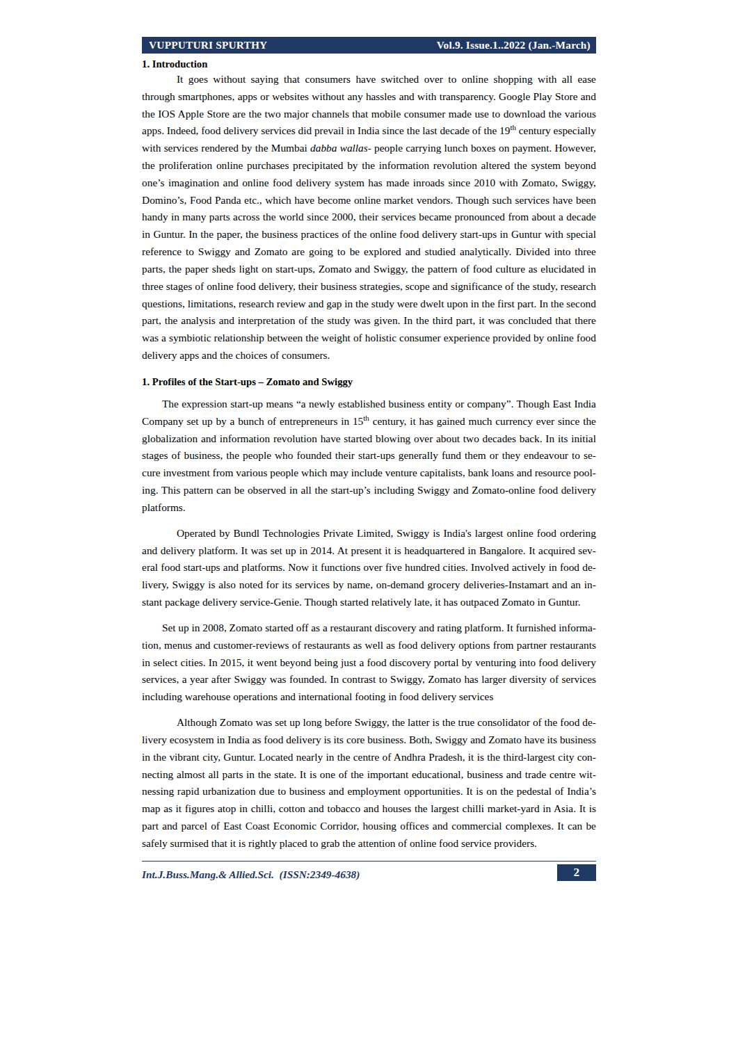Vupputuri Spurthy Vol.9. Issue.1..2022 (Jan.-March)
1. Introduction
It goes without saying that consumers have switched over to online shopping with all ease through smartphones, apps or websites without any hassles and with transparency. Google Play Store and the IOS Apple Store are the two major channels that mobile consumer made use to download the various apps. Indeed, food delivery services did prevail in India since the last decade of the 19th century especially with services rendered by the Mumbai dabba wallas- people carrying lunch boxes on payment. However, the proliferation online purchases precipitated by the information revolution altered the system beyond one’s imagination and online food delivery system has made inroads since 2010 with Zomato, Swiggy, Domino’s, Food Panda etc., which have become online market vendors. Though such services have been handy in many parts across the world since 2000, their services became pronounced from about a decade in Guntur. In the paper, the business practices of the online food delivery start-ups in Guntur with special reference to Swiggy and Zomato are going to be explored and studied analytically. Divided into three parts, the paper sheds light on start-ups, Zomato and Swiggy, the pattern of food culture as elucidated in three stages of online food delivery, their business strategies, scope and significance of the study, research questions, limitations, research review and gap in the study were dwelt upon in the first part. In the second part, the analysis and interpretation of the study was given. In the third part, it was concluded that there was a symbiotic relationship between the weight of holistic consumer experience provided by online food delivery apps and the choices of consumers.
1. Profiles of the Start-ups – Zomato and Swiggy
The expression start-up means “a newly established business entity or company”. Though East India Company set up by a bunch of entrepreneurs in 15th century, it has gained much currency ever since the globalization and information revolution have started blowing over about two decades back. In its initial stages of business, the people who founded their start-ups generally fund them or they endeavour to secure investment from various people which may include venture capitalists, bank loans and resource pooling. This pattern can be observed in all the start-up’s including Swiggy and Zomato-online food delivery platforms.
Operated by Bundl Technologies Private Limited, Swiggy is India's largest online food ordering and delivery platform. It was set up in 2014. At present it is headquartered in Bangalore. It acquired several food start-ups and platforms. Now it functions over five hundred cities. Involved actively in food delivery, Swiggy is also noted for its services by name, on-demand grocery deliveries-Instamart and an instant package delivery service-Genie. Though started relatively late, it has outpaced Zomato in Guntur.
Set up in 2008, Zomato started off as a restaurant discovery and rating platform. It furnished information, menus and customer-reviews of restaurants as well as food delivery options from partner restaurants in select cities. In 2015, it went beyond being just a food discovery portal by venturing into food delivery services, a year after Swiggy was founded. In contrast to Swiggy, Zomato has larger diversity of services including warehouse operations and international footing in food delivery services
Although Zomato was set up long before Swiggy, the latter is the true consolidator of the food delivery ecosystem in India as food delivery is its core business. Both, Swiggy and Zomato have its business in the vibrant city, Guntur. Located nearly in the centre of Andhra Pradesh, it is the third-largest city connecting almost all parts in the state. It is one of the important educational, business and trade centre witnessing rapid urbanization due to business and employment opportunities. It is on the pedestal of India’s map as it figures atop in chilli, cotton and tobacco and houses the largest chilli market-yard in Asia. It is part and parcel of East Coast Economic Corridor, housing offices and commercial complexes. It can be safely surmised that it is rightly placed to grab the attention of online food service providers.
Int.J.Buss.Mang.& Allied.Sci. (ISSN:2349-4638) 2